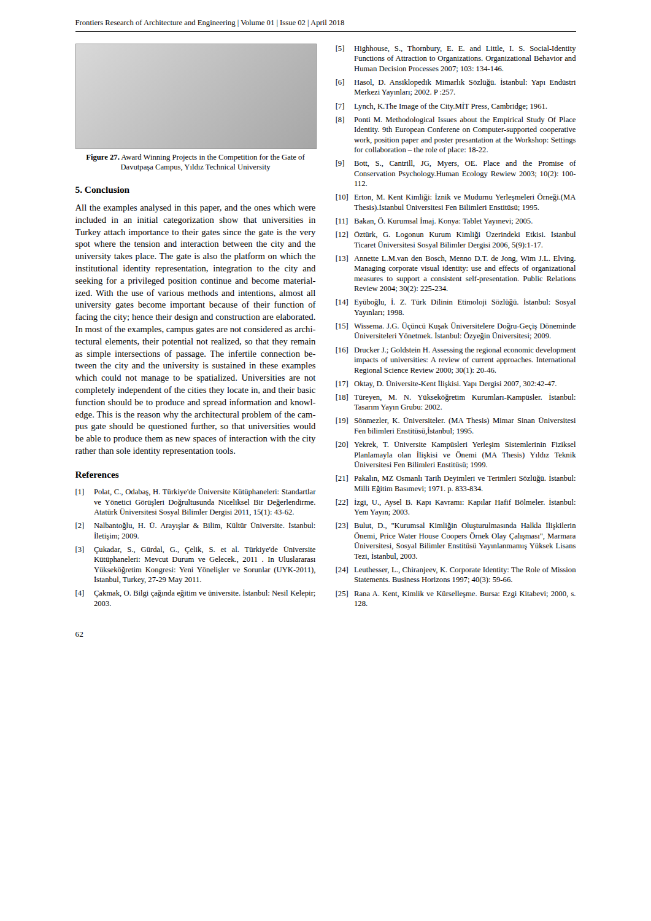Frontiers Research of Architecture and Engineering | Volume 01 | Issue 02 | April 2018
Figure 27. Award Winning Projects in the Competition for the Gate of Davutpaşa Campus, Yıldız Technical University
5. Conclusion
All the examples analysed in this paper, and the ones which were included in an initial categorization show that universities in Turkey attach importance to their gates since the gate is the very spot where the tension and interaction between the city and the university takes place. The gate is also the platform on which the institutional identity representation, integration to the city and seeking for a privileged position continue and become materialized. With the use of various methods and intentions, almost all university gates become important because of their function of facing the city; hence their design and construction are elaborated. In most of the examples, campus gates are not considered as architectural elements, their potential not realized, so that they remain as simple intersections of passage. The infertile connection between the city and the university is sustained in these examples which could not manage to be spatialized. Universities are not completely independent of the cities they locate in, and their basic function should be to produce and spread information and knowledge. This is the reason why the architectural problem of the campus gate should be questioned further, so that universities would be able to produce them as new spaces of interaction with the city rather than sole identity representation tools.
References
[1] Polat, C., Odabaş, H. Türkiye'de Üniversite Kütüphaneleri: Standartlar ve Yönetici Görüşleri Doğrultusunda Niceliksel Bir Değerlendirme. Atatürk Üniversitesi Sosyal Bilimler Dergisi 2011, 15(1): 43-62.
[2] Nalbantoğlu, H. Ü. Arayışlar & Bilim, Kültür Üniversite. İstanbul: İletişim; 2009.
[3] Çukadar, S., Gürdal, G., Çelik, S. et al. Türkiye'de Üniversite Kütüphaneleri: Mevcut Durum ve Gelecek., 2011 . In Uluslararası Yükseköğretim Kongresi: Yeni Yönelişler ve Sorunlar (UYK-2011), İstanbul, Turkey, 27-29 May 2011.
[4] Çakmak, O. Bilgi çağında eğitim ve üniversite. İstanbul: Nesil Kelepir; 2003.
[5] Highhouse, S., Thornbury, E. E. and Little, I. S. Social-Identity Functions of Attraction to Organizations. Organizational Behavior and Human Decision Processes 2007; 103: 134-146.
[6] Hasol, D. Ansiklopedik Mimarlık Sözlüğü. İstanbul: Yapı Endüstri Merkezi Yayınları; 2002. P :257.
[7] Lynch, K.The Image of the City.MİT Press, Cambridge; 1961.
[8] Ponti M. Methodological Issues about the Empirical Study Of Place Identity. 9th European Conferene on Computer-supported cooperative work, position paper and poster presantation at the Workshop: Settings for collaboration – the role of place: 18-22.
[9] Bott, S., Cantrill, JG, Myers, OE. Place and the Promise of Conservation Psychology.Human Ecology Rewiew 2003; 10(2): 100-112.
[10] Erton, M. Kent Kimliği: İznik ve Mudurnu Yerleşmeleri Örneği.(MA Thesis).İstanbul Üniversitesi Fen Bilimleri Enstitüsü; 1995.
[11] Bakan, Ö. Kurumsal İmaj. Konya: Tablet Yayınevi; 2005.
[12] Öztürk, G. Logonun Kurum Kimliği Üzerindeki Etkisi. İstanbul Ticaret Üniversitesi Sosyal Bilimler Dergisi 2006, 5(9):1-17.
[13] Annette L.M.van den Bosch, Menno D.T. de Jong, Wim J.L. Elving. Managing corporate visual identity: use and effects of organizational measures to support a consistent self-presentation. Public Relations Review 2004; 30(2): 225-234.
[14] Eyüboğlu, İ. Z. Türk Dilinin Etimoloji Sözlüğü. İstanbul: Sosyal Yayınları; 1998.
[15] Wissema. J.G. Üçüncü Kuşak Üniversitelere Doğru-Geçiş Döneminde Üniversiteleri Yönetmek. İstanbul: Özyeğin Üniversitesi; 2009.
[16] Drucker J.; Goldstein H. Assessing the regional economic development impacts of universities: A review of current approaches. International Regional Science Review 2000; 30(1): 20-46.
[17] Oktay, D. Üniversite-Kent İlişkisi. Yapı Dergisi 2007, 302:42-47.
[18] Türeyen, M. N. Yükseköğretim Kurumları-Kampüsler. İstanbul: Tasarım Yayın Grubu: 2002.
[19] Sönmezler, K. Üniversiteler. (MA Thesis) Mimar Sinan Üniversitesi Fen bilimleri Enstitüsü,İstanbul; 1995.
[20] Yekrek, T. Üniversite Kampüsleri Yerleşim Sistemlerinin Fiziksel Planlamayla olan İlişkisi ve Önemi (MA Thesis) Yıldız Teknik Üniversitesi Fen Bilimleri Enstitüsü; 1999.
[21] Pakalın, MZ Osmanlı Tarih Deyimleri ve Terimleri Sözlüğü. İstanbul: Milli Eğitim Basımevi; 1971. p. 833-834.
[22] İzgi, U., Aysel B. Kapı Kavramı: Kapılar Hafif Bölmeler. İstanbul: Yem Yayın; 2003.
[23] Bulut, D., "Kurumsal Kimliğin Oluşturulmasında Halkla İlişkilerin Önemi, Price Water House Coopers Örnek Olay Çalışması", Marmara Üniversitesi, Sosyal Bilimler Enstitüsü Yayınlanmamış Yüksek Lisans Tezi, İstanbul, 2003.
[24] Leuthesser, L., Chiranjeev, K. Corporate Identity: The Role of Mission Statements. Business Horizons 1997; 40(3): 59-66.
[25] Rana A. Kent, Kimlik ve Kürselleşme. Bursa: Ezgi Kitabevi; 2000, s. 128.
62